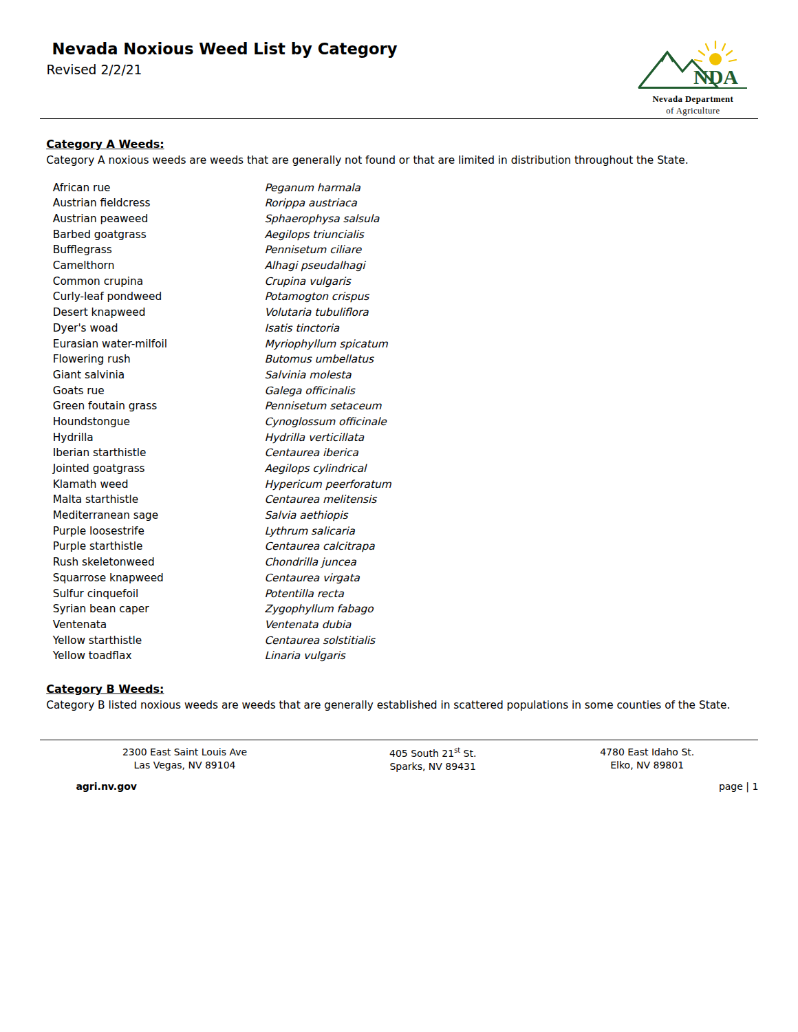NDA
Nevada Department
of Agriculture
Nevada Noxious Weed List by Category
Revised 2/2/21
Category A Weeds:
Category A noxious weeds are weeds that are generally not found or that are limited in distribution throughout the State.
| African rue | Peganum harmala |
| Austrian fieldcress | Rorippa austriaca |
| Austrian peaweed | Sphaerophysa salsula |
| Barbed goatgrass | Aegilops triuncialis |
| Bufflegrass | Pennisetum ciliare |
| Camelthorn | Alhagi pseudalhagi |
| Common crupina | Crupina vulgaris |
| Curly-leaf pondweed | Potamogton crispus |
| Desert knapweed | Volutaria tubuliflora |
| Dyer's woad | Isatis tinctoria |
| Eurasian water-milfoil | Myriophyllum spicatum |
| Flowering rush | Butomus umbellatus |
| Giant salvinia | Salvinia molesta |
| Goats rue | Galega officinalis |
| Green foutain grass | Pennisetum setaceum |
| Houndstongue | Cynoglossum officinale |
| Hydrilla | Hydrilla verticillata |
| Iberian starthistle | Centaurea iberica |
| Jointed goatgrass | Aegilops cylindrical |
| Klamath weed | Hypericum peerforatum |
| Malta starthistle | Centaurea melitensis |
| Mediterranean sage | Salvia aethiopis |
| Purple loosestrife | Lythrum salicaria |
| Purple starthistle | Centaurea calcitrapa |
| Rush skeletonweed | Chondrilla juncea |
| Squarrose knapweed | Centaurea virgata |
| Sulfur cinquefoil | Potentilla recta |
| Syrian bean caper | Zygophyllum fabago |
| Ventenata | Ventenata dubia |
| Yellow starthistle | Centaurea solstitialis |
| Yellow toadflax | Linaria vulgaris |
Category B Weeds:
Category B listed noxious weeds are weeds that are generally established in scattered populations in some counties of the State.
| 2300 East Saint Louis Ave Las Vegas, NV 89104 | 405 South 21 st St. Sparks, NV 89431 | 4780 East Idaho St. Elko, NV 89801 |
agri.nv.gov page | 1